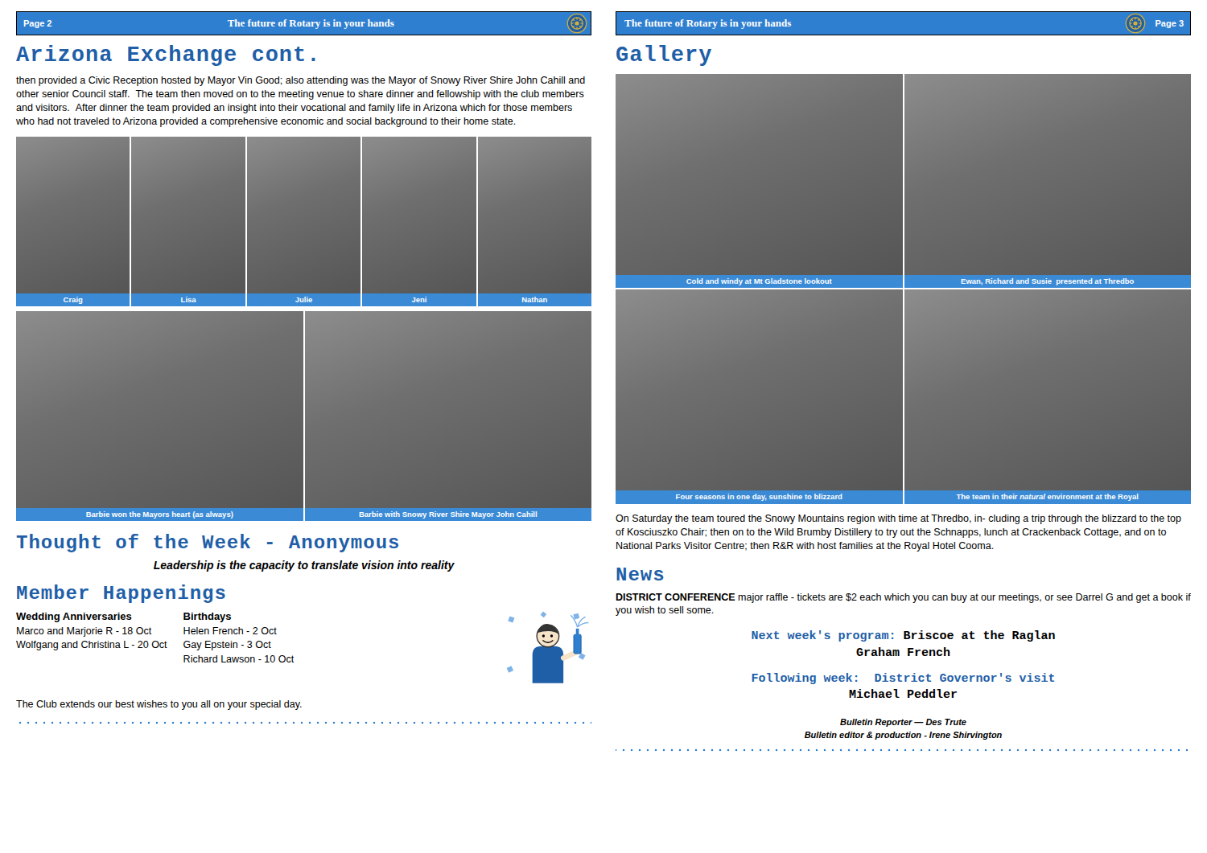Page 2
The future of Rotary is in your hands
Arizona Exchange cont.
then provided a Civic Reception hosted by Mayor Vin Good; also attending was the Mayor of Snowy River Shire John Cahill and other senior Council staff. The team then moved on to the meeting venue to share dinner and fellowship with the club members and visitors. After dinner the team provided an insight into their vocational and family life in Arizona which for those members who had not traveled to Arizona provided a comprehensive economic and social background to their home state.
Craig
Lisa
Julie
Jeni
Nathan
Barbie won the Mayors heart (as always)
Barbie with Snowy River Shire Mayor John Cahill
Thought of the Week - Anonymous
Leadership is the capacity to translate vision into reality
Member Happenings
Wedding Anniversaries
Marco and Marjorie R - 18 Oct
Wolfgang and Christina L - 20 Oct
Birthdays
Helen French - 2 Oct
Gay Epstein - 3 Oct
Richard Lawson - 10 Oct
The Club extends our best wishes to you all on your special day.
The future of Rotary is in your hands
Page 3
Gallery
Cold and windy at Mt Gladstone lookout
Ewan, Richard and Susie presented at Thredbo
Four seasons in one day, sunshine to blizzard
The team in their natural environment at the Royal
On Saturday the team toured the Snowy Mountains region with time at Thredbo, in- cluding a trip through the blizzard to the top of Kosciuszko Chair; then on to the Wild Brumby Distillery to try out the Schnapps, lunch at Crackenback Cottage, and on to National Parks Visitor Centre; then R&R with host families at the Royal Hotel Cooma.
News
DISTRICT CONFERENCE major raffle - tickets are $2 each which you can buy at our meetings, or see Darrel G and get a book if you wish to sell some.
Next week's program: Briscoe at the Raglan
Graham French
Following week: District Governor's visit
Michael Peddler
Bulletin Reporter — Des Trute
Bulletin editor & production - Irene Shirvington